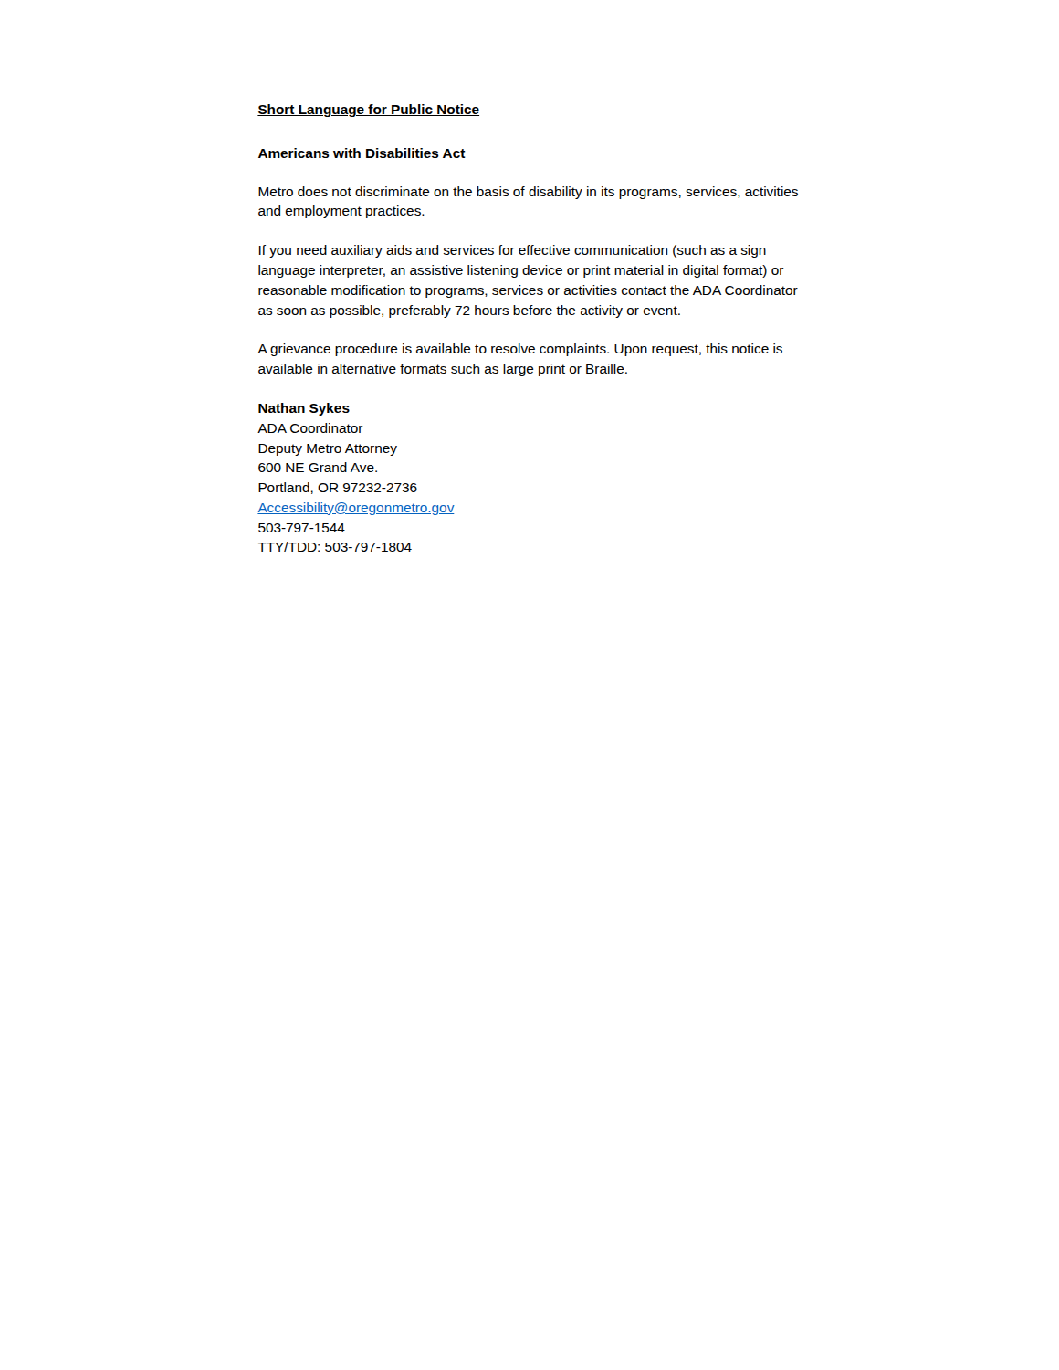Short Language for Public Notice
Americans with Disabilities Act
Metro does not discriminate on the basis of disability in its programs, services, activities and employment practices.
If you need auxiliary aids and services for effective communication (such as a sign language interpreter, an assistive listening device or print material in digital format) or reasonable modification to programs, services or activities contact the ADA Coordinator as soon as possible, preferably 72 hours before the activity or event.
A grievance procedure is available to resolve complaints. Upon request, this notice is available in alternative formats such as large print or Braille.
Nathan Sykes
ADA Coordinator
Deputy Metro Attorney
600 NE Grand Ave.
Portland, OR 97232-2736
Accessibility@oregonmetro.gov
503-797-1544
TTY/TDD: 503-797-1804